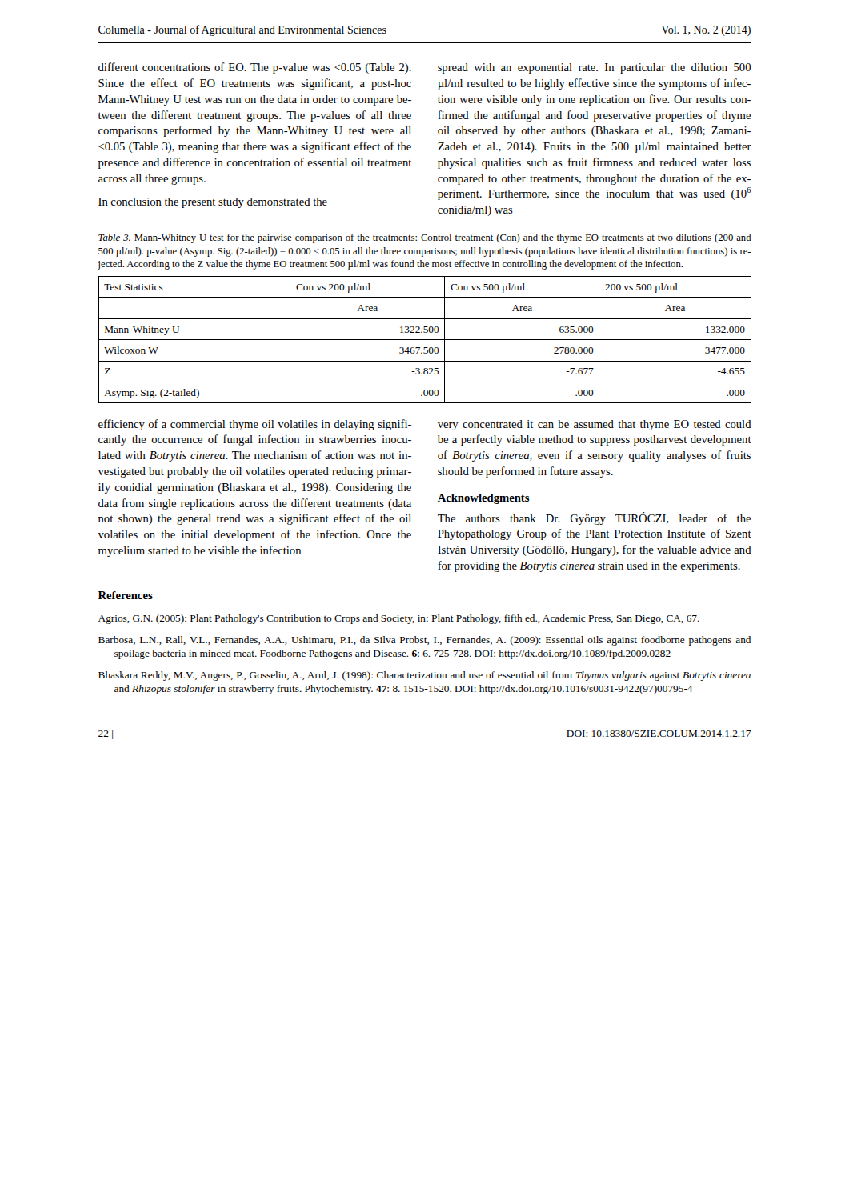Columella - Journal of Agricultural and Environmental Sciences Vol. 1, No. 2 (2014)
different concentrations of EO. The p-value was <0.05 (Table 2). Since the effect of EO treatments was significant, a post-hoc Mann-Whitney U test was run on the data in order to compare between the different treatment groups. The p-values of all three comparisons performed by the Mann-Whitney U test were all <0.05 (Table 3), meaning that there was a significant effect of the presence and difference in concentration of essential oil treatment across all three groups.
In conclusion the present study demonstrated the
spread with an exponential rate. In particular the dilution 500 µl/ml resulted to be highly effective since the symptoms of infection were visible only in one replication on five. Our results confirmed the antifungal and food preservative properties of thyme oil observed by other authors (Bhaskara et al., 1998; Zamani-Zadeh et al., 2014). Fruits in the 500 µl/ml maintained better physical qualities such as fruit firmness and reduced water loss compared to other treatments, throughout the duration of the experiment. Furthermore, since the inoculum that was used (106 conidia/ml) was
Table 3. Mann-Whitney U test for the pairwise comparison of the treatments: Control treatment (Con) and the thyme EO treatments at two dilutions (200 and 500 µl/ml). p-value (Asymp. Sig. (2-tailed)) = 0.000 < 0.05 in all the three comparisons; null hypothesis (populations have identical distribution functions) is rejected. According to the Z value the thyme EO treatment 500 µl/ml was found the most effective in controlling the development of the infection.
| Test Statistics | Con vs 200 µl/ml | Con vs 500 µl/ml | 200 vs 500 µl/ml |
| --- | --- | --- | --- |
| | Area | Area | Area |
| Mann-Whitney U | 1322.500 | 635.000 | 1332.000 |
| Wilcoxon W | 3467.500 | 2780.000 | 3477.000 |
| Z | -3.825 | -7.677 | -4.655 |
| Asymp. Sig. (2-tailed) | .000 | .000 | .000 |
efficiency of a commercial thyme oil volatiles in delaying significantly the occurrence of fungal infection in strawberries inoculated with Botrytis cinerea. The mechanism of action was not investigated but probably the oil volatiles operated reducing primarily conidial germination (Bhaskara et al., 1998). Considering the data from single replications across the different treatments (data not shown) the general trend was a significant effect of the oil volatiles on the initial development of the infection. Once the mycelium started to be visible the infection
very concentrated it can be assumed that thyme EO tested could be a perfectly viable method to suppress postharvest development of Botrytis cinerea, even if a sensory quality analyses of fruits should be performed in future assays.
Acknowledgments
The authors thank Dr. György TURÓCZI, leader of the Phytopathology Group of the Plant Protection Institute of Szent István University (Gödöllő, Hungary), for the valuable advice and for providing the Botrytis cinerea strain used in the experiments.
References
Agrios, G.N. (2005): Plant Pathology's Contribution to Crops and Society, in: Plant Pathology, fifth ed., Academic Press, San Diego, CA, 67.
Barbosa, L.N., Rall, V.L., Fernandes, A.A., Ushimaru, P.I., da Silva Probst, I., Fernandes, A. (2009): Essential oils against foodborne pathogens and spoilage bacteria in minced meat. Foodborne Pathogens and Disease. 6: 6. 725-728. DOI: http://dx.doi.org/10.1089/fpd.2009.0282
Bhaskara Reddy, M.V., Angers, P., Gosselin, A., Arul, J. (1998): Characterization and use of essential oil from Thymus vulgaris against Botrytis cinerea and Rhizopus stolonifer in strawberry fruits. Phytochemistry. 47: 8. 1515-1520. DOI: http://dx.doi.org/10.1016/s0031-9422(97)00795-4
22 | DOI: 10.18380/SZIE.COLUM.2014.1.2.17